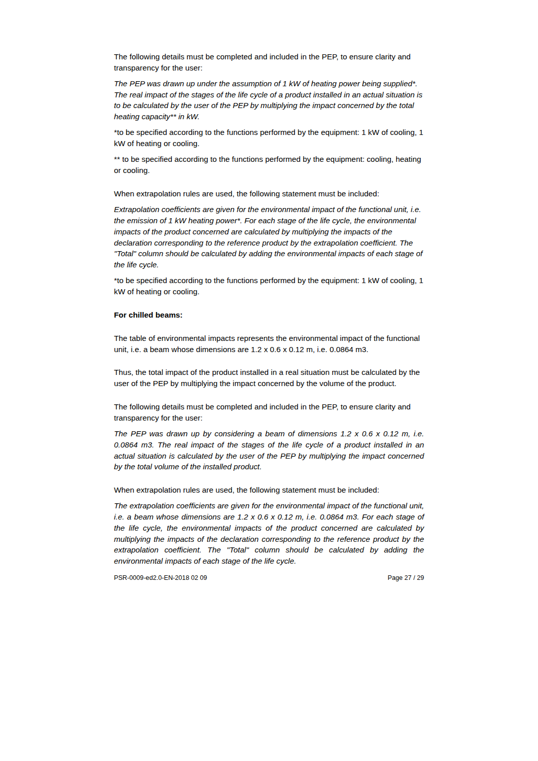The following details must be completed and included in the PEP, to ensure clarity and transparency for the user:
The PEP was drawn up under the assumption of 1 kW of heating power being supplied*. The real impact of the stages of the life cycle of a product installed in an actual situation is to be calculated by the user of the PEP by multiplying the impact concerned by the total heating capacity** in kW.
*to be specified according to the functions performed by the equipment: 1 kW of cooling, 1 kW of heating or cooling.
** to be specified according to the functions performed by the equipment: cooling, heating or cooling.
When extrapolation rules are used, the following statement must be included:
Extrapolation coefficients are given for the environmental impact of the functional unit, i.e. the emission of 1 kW heating power*. For each stage of the life cycle, the environmental impacts of the product concerned are calculated by multiplying the impacts of the declaration corresponding to the reference product by the extrapolation coefficient. The "Total" column should be calculated by adding the environmental impacts of each stage of the life cycle.
*to be specified according to the functions performed by the equipment: 1 kW of cooling, 1 kW of heating or cooling.
For chilled beams:
The table of environmental impacts represents the environmental impact of the functional unit, i.e. a beam whose dimensions are 1.2 x 0.6 x 0.12 m, i.e. 0.0864 m3.
Thus, the total impact of the product installed in a real situation must be calculated by the user of the PEP by multiplying the impact concerned by the volume of the product.
The following details must be completed and included in the PEP, to ensure clarity and transparency for the user:
The PEP was drawn up by considering a beam of dimensions 1.2 x 0.6 x 0.12 m, i.e. 0.0864 m3. The real impact of the stages of the life cycle of a product installed in an actual situation is calculated by the user of the PEP by multiplying the impact concerned by the total volume of the installed product.
When extrapolation rules are used, the following statement must be included:
The extrapolation coefficients are given for the environmental impact of the functional unit, i.e. a beam whose dimensions are 1.2 x 0.6 x 0.12 m, i.e. 0.0864 m3. For each stage of the life cycle, the environmental impacts of the product concerned are calculated by multiplying the impacts of the declaration corresponding to the reference product by the extrapolation coefficient. The "Total" column should be calculated by adding the environmental impacts of each stage of the life cycle.
PSR-0009-ed2.0-EN-2018 02 09 Page 27 / 29